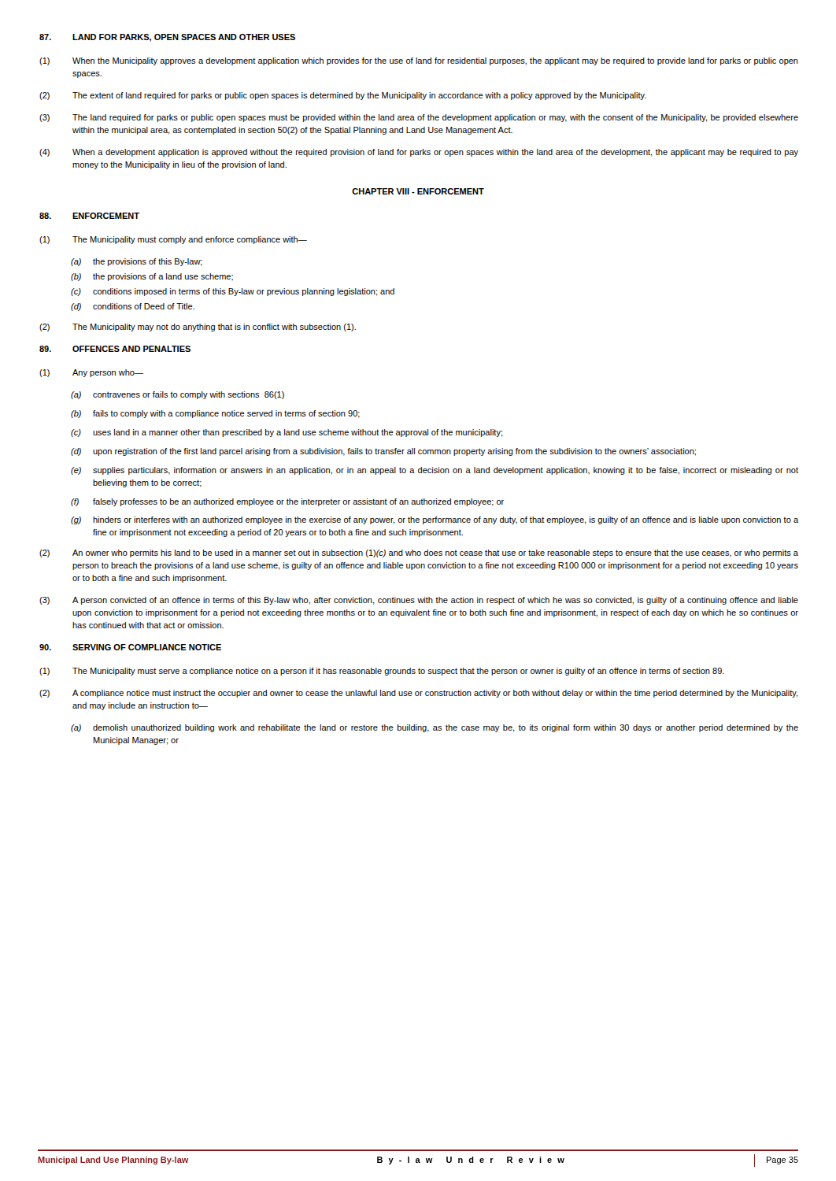87.
LAND FOR PARKS, OPEN SPACES AND OTHER USES
(1)
When the Municipality approves a development application which provides for the use of land for residential purposes, the applicant may be required to provide land for parks or public open spaces.
(2)
The extent of land required for parks or public open spaces is determined by the Municipality in accordance with a policy approved by the Municipality.
(3)
The land required for parks or public open spaces must be provided within the land area of the development application or may, with the consent of the Municipality, be provided elsewhere within the municipal area, as contemplated in section 50(2) of the Spatial Planning and Land Use Management Act.
(4)
When a development application is approved without the required provision of land for parks or open spaces within the land area of the development, the applicant may be required to pay money to the Municipality in lieu of the provision of land.
CHAPTER VIII - ENFORCEMENT
88.
ENFORCEMENT
(1)
The Municipality must comply and enforce compliance with—
(a) the provisions of this By-law;
(b) the provisions of a land use scheme;
(c) conditions imposed in terms of this By-law or previous planning legislation; and
(d) conditions of Deed of Title.
(2)
The Municipality may not do anything that is in conflict with subsection (1).
89.
OFFENCES AND PENALTIES
(1)
Any person who—
(a) contravenes or fails to comply with sections 86(1)
(b) fails to comply with a compliance notice served in terms of section 90;
(c) uses land in a manner other than prescribed by a land use scheme without the approval of the municipality;
(d) upon registration of the first land parcel arising from a subdivision, fails to transfer all common property arising from the subdivision to the owners’ association;
(e) supplies particulars, information or answers in an application, or in an appeal to a decision on a land development application, knowing it to be false, incorrect or misleading or not believing them to be correct;
(f) falsely professes to be an authorized employee or the interpreter or assistant of an authorized employee; or
(g) hinders or interferes with an authorized employee in the exercise of any power, or the performance of any duty, of that employee, is guilty of an offence and is liable upon conviction to a fine or imprisonment not exceeding a period of 20 years or to both a fine and such imprisonment.
(2)
An owner who permits his land to be used in a manner set out in subsection (1)(c) and who does not cease that use or take reasonable steps to ensure that the use ceases, or who permits a person to breach the provisions of a land use scheme, is guilty of an offence and liable upon conviction to a fine not exceeding R100 000 or imprisonment for a period not exceeding 10 years or to both a fine and such imprisonment.
(3)
A person convicted of an offence in terms of this By-law who, after conviction, continues with the action in respect of which he was so convicted, is guilty of a continuing offence and liable upon conviction to imprisonment for a period not exceeding three months or to an equivalent fine or to both such fine and imprisonment, in respect of each day on which he so continues or has continued with that act or omission.
90.
SERVING OF COMPLIANCE NOTICE
(1)
The Municipality must serve a compliance notice on a person if it has reasonable grounds to suspect that the person or owner is guilty of an offence in terms of section 89.
(2)
A compliance notice must instruct the occupier and owner to cease the unlawful land use or construction activity or both without delay or within the time period determined by the Municipality, and may include an instruction to—
(a) demolish unauthorized building work and rehabilitate the land or restore the building, as the case may be, to its original form within 30 days or another period determined by the Municipal Manager; or
Municipal Land Use Planning By-law
B y - l a w U n d e r R e v i e w
Page 35